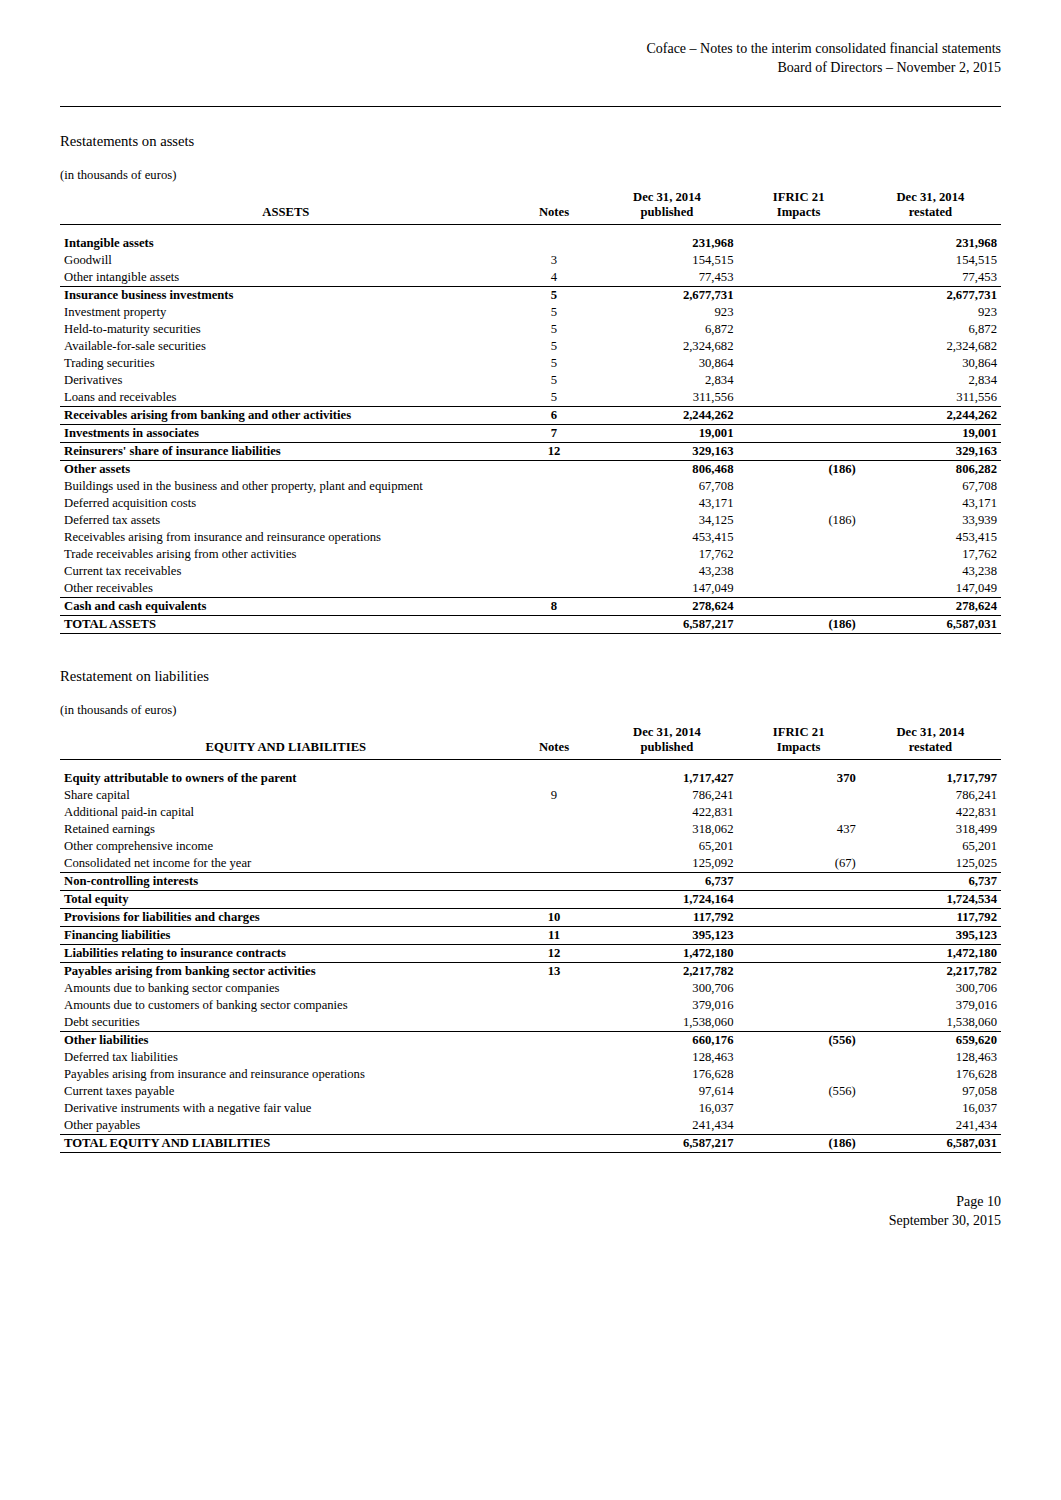Coface – Notes to the interim consolidated financial statements
Board of Directors – November 2, 2015
Restatements on assets
(in thousands of euros)
| ASSETS | Notes | Dec 31, 2014 published | IFRIC 21 Impacts | Dec 31, 2014 restated |
| --- | --- | --- | --- | --- |
| Intangible assets | | 231,968 | | 231,968 |
| Goodwill | 3 | 154,515 | | 154,515 |
| Other intangible assets | 4 | 77,453 | | 77,453 |
| Insurance business investments | 5 | 2,677,731 | | 2,677,731 |
| Investment property | 5 | 923 | | 923 |
| Held-to-maturity securities | 5 | 6,872 | | 6,872 |
| Available-for-sale securities | 5 | 2,324,682 | | 2,324,682 |
| Trading securities | 5 | 30,864 | | 30,864 |
| Derivatives | 5 | 2,834 | | 2,834 |
| Loans and receivables | 5 | 311,556 | | 311,556 |
| Receivables arising from banking and other activities | 6 | 2,244,262 | | 2,244,262 |
| Investments in associates | 7 | 19,001 | | 19,001 |
| Reinsurers' share of insurance liabilities | 12 | 329,163 | | 329,163 |
| Other assets | | 806,468 | (186) | 806,282 |
| Buildings used in the business and other property, plant and equipment | | 67,708 | | 67,708 |
| Deferred acquisition costs | | 43,171 | | 43,171 |
| Deferred tax assets | | 34,125 | (186) | 33,939 |
| Receivables arising from insurance and reinsurance operations | | 453,415 | | 453,415 |
| Trade receivables arising from other activities | | 17,762 | | 17,762 |
| Current tax receivables | | 43,238 | | 43,238 |
| Other receivables | | 147,049 | | 147,049 |
| Cash and cash equivalents | 8 | 278,624 | | 278,624 |
| TOTAL ASSETS | | 6,587,217 | (186) | 6,587,031 |
Restatement on liabilities
(in thousands of euros)
| EQUITY AND LIABILITIES | Notes | Dec 31, 2014 published | IFRIC 21 Impacts | Dec 31, 2014 restated |
| --- | --- | --- | --- | --- |
| Equity attributable to owners of the parent | | 1,717,427 | 370 | 1,717,797 |
| Share capital | 9 | 786,241 | | 786,241 |
| Additional paid-in capital | | 422,831 | | 422,831 |
| Retained earnings | | 318,062 | 437 | 318,499 |
| Other comprehensive income | | 65,201 | | 65,201 |
| Consolidated net income for the year | | 125,092 | (67) | 125,025 |
| Non-controlling interests | | 6,737 | | 6,737 |
| Total equity | | 1,724,164 | | 1,724,534 |
| Provisions for liabilities and charges | 10 | 117,792 | | 117,792 |
| Financing liabilities | 11 | 395,123 | | 395,123 |
| Liabilities relating to insurance contracts | 12 | 1,472,180 | | 1,472,180 |
| Payables arising from banking sector activities | 13 | 2,217,782 | | 2,217,782 |
| Amounts due to banking sector companies | | 300,706 | | 300,706 |
| Amounts due to customers of banking sector companies | | 379,016 | | 379,016 |
| Debt securities | | 1,538,060 | | 1,538,060 |
| Other liabilities | | 660,176 | (556) | 659,620 |
| Deferred tax liabilities | | 128,463 | | 128,463 |
| Payables arising from insurance and reinsurance operations | | 176,628 | | 176,628 |
| Current taxes payable | | 97,614 | (556) | 97,058 |
| Derivative instruments with a negative fair value | | 16,037 | | 16,037 |
| Other payables | | 241,434 | | 241,434 |
| TOTAL EQUITY AND LIABILITIES | | 6,587,217 | (186) | 6,587,031 |
Page 10
September 30, 2015